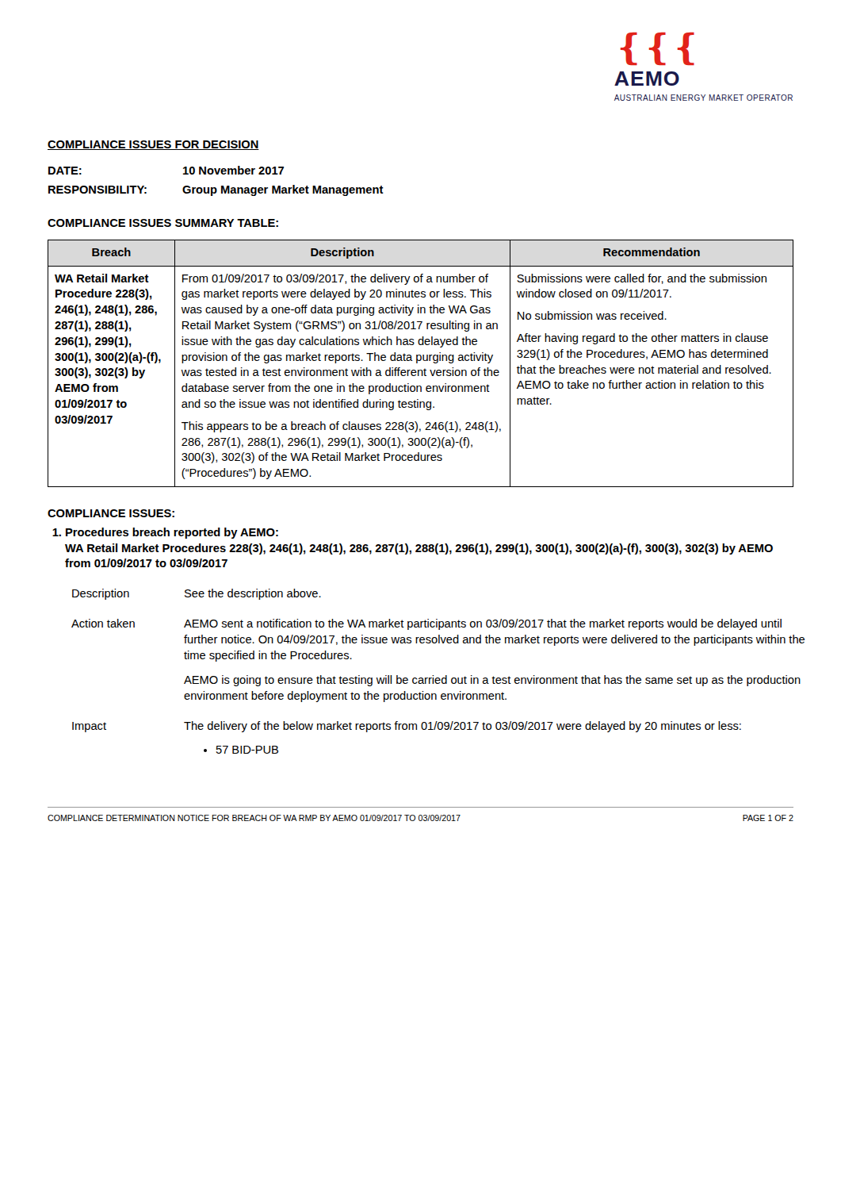❴❴❴
AEMO
AUSTRALIAN ENERGY MARKET OPERATOR
COMPLIANCE ISSUES FOR DECISION
DATE: 10 November 2017
RESPONSIBILITY: Group Manager Market Management
COMPLIANCE ISSUES SUMMARY TABLE:
| Breach | Description | Recommendation |
| --- | --- | --- |
| WA Retail Market Procedure 228(3), 246(1), 248(1), 286, 287(1), 288(1), 296(1), 299(1), 300(1), 300(2)(a)-(f), 300(3), 302(3) by AEMO from 01/09/2017 to 03/09/2017 | From 01/09/2017 to 03/09/2017, the delivery of a number of gas market reports were delayed by 20 minutes or less. This was caused by a one-off data purging activity in the WA Gas Retail Market System (“GRMS”) on 31/08/2017 resulting in an issue with the gas day calculations which has delayed the provision of the gas market reports. The data purging activity was tested in a test environment with a different version of the database server from the one in the production environment and so the issue was not identified during testing. This appears to be a breach of clauses 228(3), 246(1), 248(1), 286, 287(1), 288(1), 296(1), 299(1), 300(1), 300(2)(a)-(f), 300(3), 302(3) of the WA Retail Market Procedures (“Procedures”) by AEMO. | Submissions were called for, and the submission window closed on 09/11/2017. No submission was received. After having regard to the other matters in clause 329(1) of the Procedures, AEMO has determined that the breaches were not material and resolved. AEMO to take no further action in relation to this matter. |
COMPLIANCE ISSUES:
Procedures breach reported by AEMO:
WA Retail Market Procedures 228(3), 246(1), 248(1), 286, 287(1), 288(1), 296(1), 299(1), 300(1), 300(2)(a)-(f), 300(3), 302(3) by AEMO from 01/09/2017 to 03/09/2017
| Description | See the description above. |
| Action taken | AEMO sent a notification to the WA market participants on 03/09/2017 that the market reports would be delayed until further notice. On 04/09/2017, the issue was resolved and the market reports were delivered to the participants within the time specified in the Procedures. AEMO is going to ensure that testing will be carried out in a test environment that has the same set up as the production environment before deployment to the production environment. |
| Impact | The delivery of the below market reports from 01/09/2017 to 03/09/2017 were delayed by 20 minutes or less: 57 BID-PUB |
PAGE 1 OF 2 COMPLIANCE DETERMINATION NOTICE FOR BREACH OF WA RMP BY AEMO 01/09/2017 TO 03/09/2017